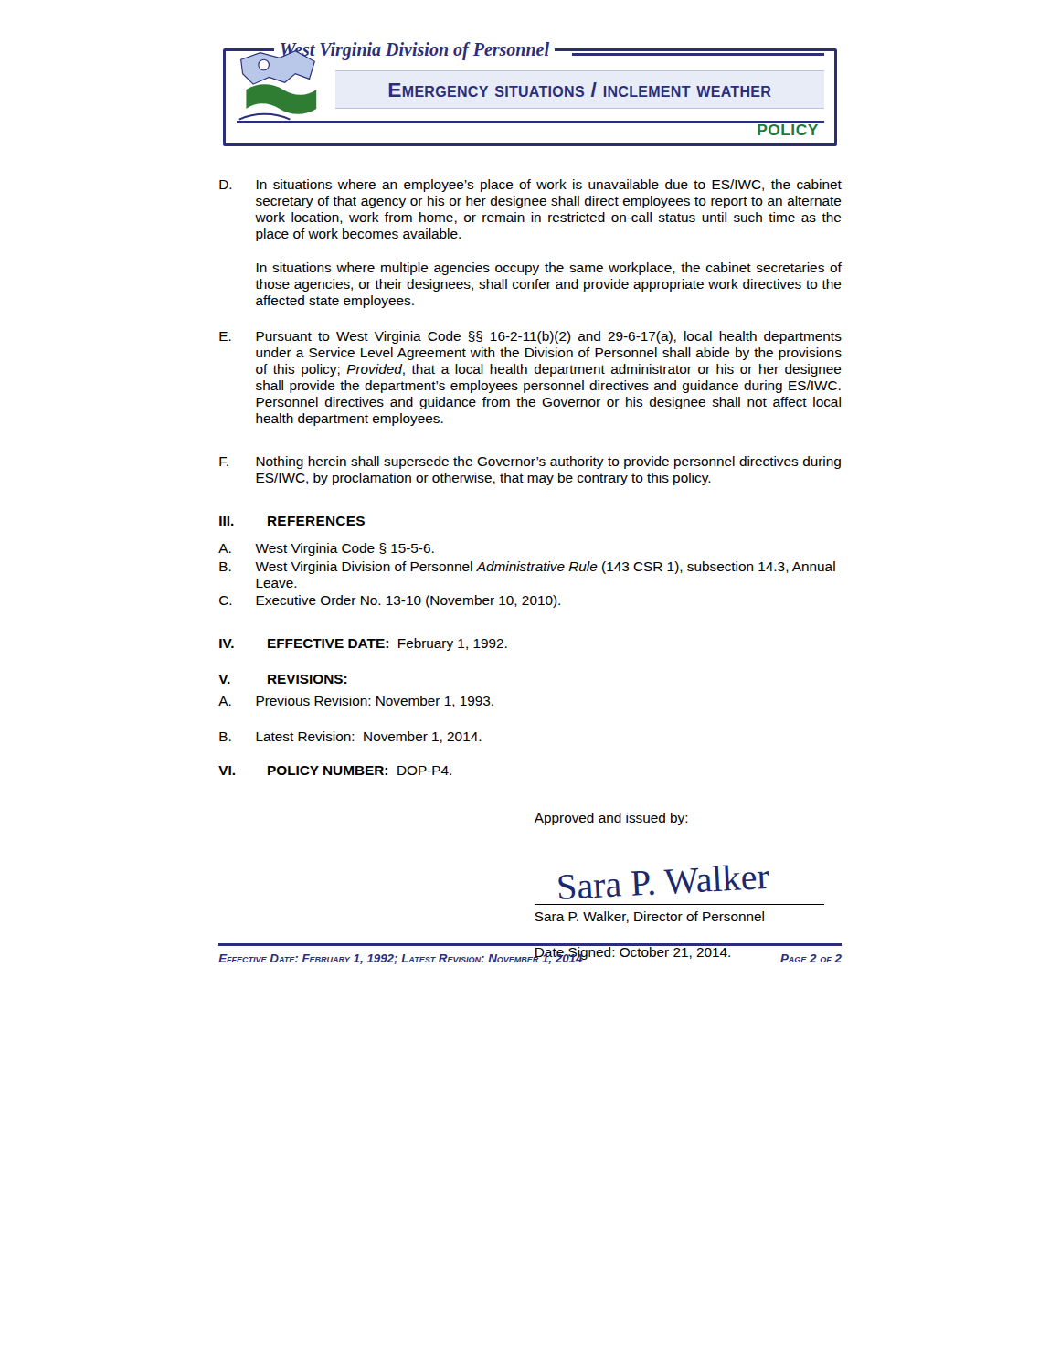West Virginia Division of Personnel
Emergency situations / inclement weather
POLICY
D. In situations where an employee’s place of work is unavailable due to ES/IWC, the cabinet secretary of that agency or his or her designee shall direct employees to report to an alternate work location, work from home, or remain in restricted on-call status until such time as the place of work becomes available.
In situations where multiple agencies occupy the same workplace, the cabinet secretaries of those agencies, or their designees, shall confer and provide appropriate work directives to the affected state employees.
E. Pursuant to West Virginia Code §§ 16-2-11(b)(2) and 29-6-17(a), local health departments under a Service Level Agreement with the Division of Personnel shall abide by the provisions of this policy; Provided, that a local health department administrator or his or her designee shall provide the department’s employees personnel directives and guidance during ES/IWC. Personnel directives and guidance from the Governor or his designee shall not affect local health department employees.
F. Nothing herein shall supersede the Governor’s authority to provide personnel directives during ES/IWC, by proclamation or otherwise, that may be contrary to this policy.
III. REFERENCES
A. West Virginia Code § 15-5-6.
B. West Virginia Division of Personnel Administrative Rule (143 CSR 1), subsection 14.3, Annual Leave.
C. Executive Order No. 13-10 (November 10, 2010).
IV. EFFECTIVE DATE: February 1, 1992.
V. REVISIONS:
A. Previous Revision: November 1, 1993.
B. Latest Revision: November 1, 2014.
VI. POLICY NUMBER: DOP-P4.
Approved and issued by:
Sara P. Walker
Sara P. Walker, Director of Personnel
Date Signed: October 21, 2014.
Effective Date: February 1, 1992; Latest Revision: November 1, 2014
Page 2 of 2